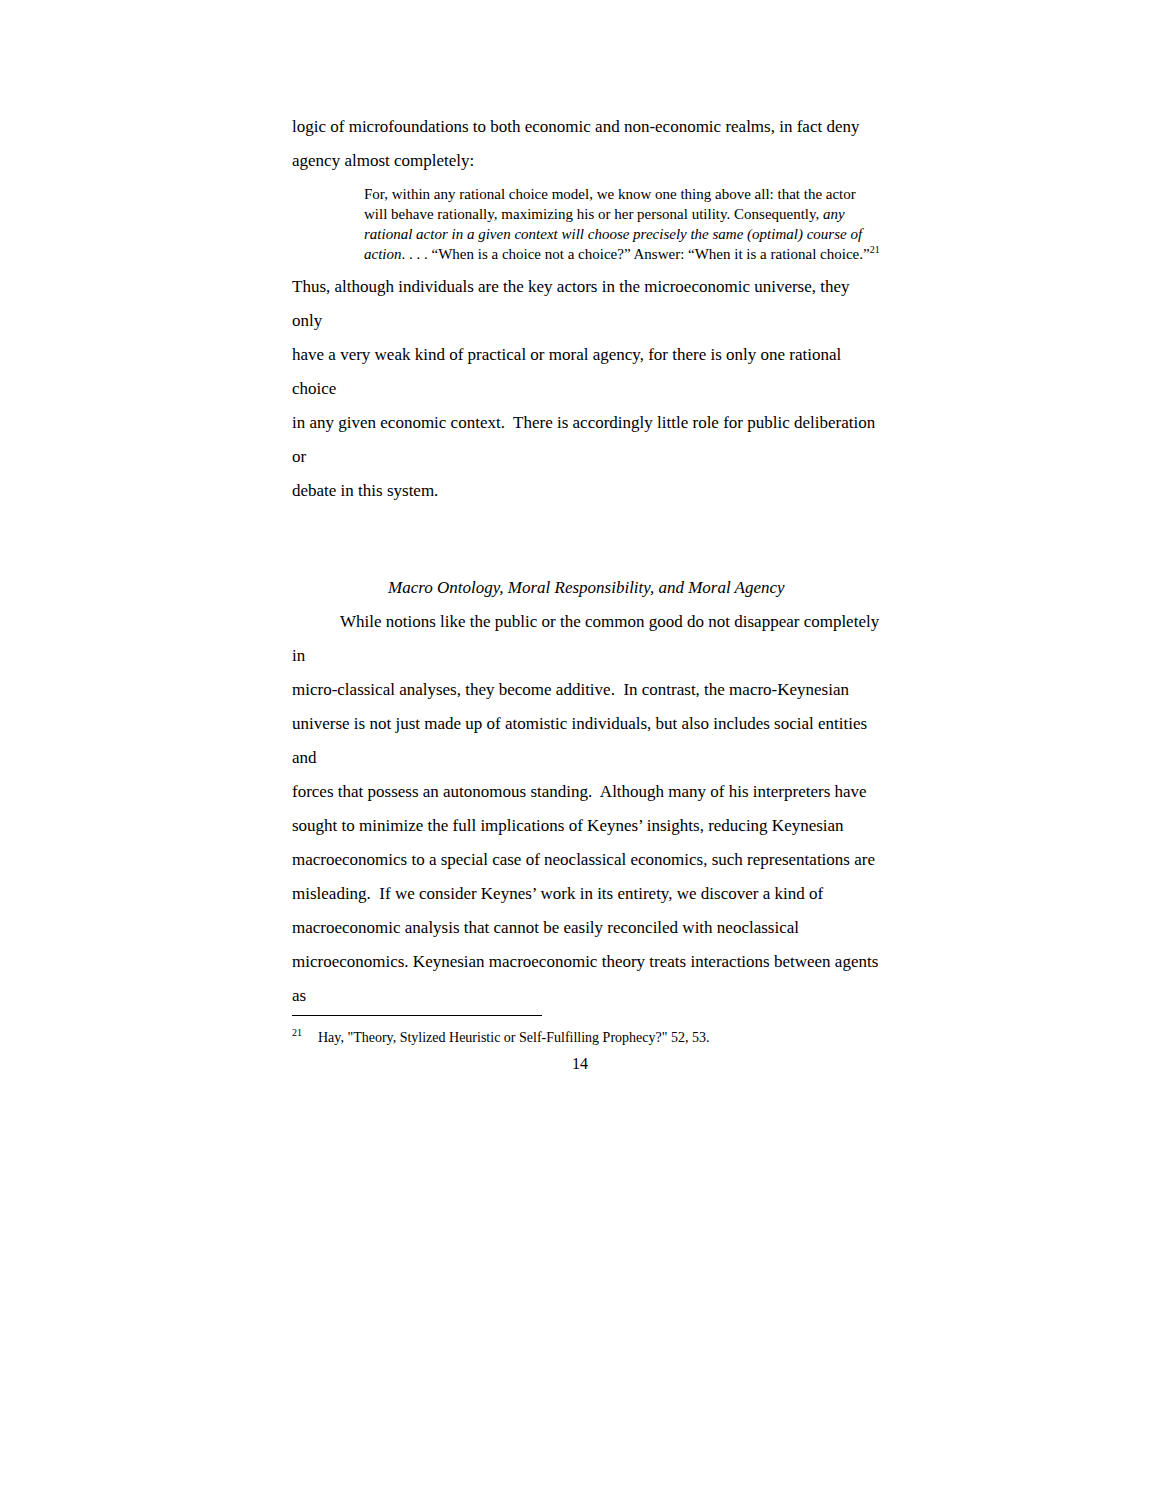logic of microfoundations to both economic and non-economic realms, in fact deny
agency almost completely:
For, within any rational choice model, we know one thing above all: that the actor will behave rationally, maximizing his or her personal utility. Consequently, any rational actor in a given context will choose precisely the same (optimal) course of action. . . . “When is a choice not a choice?” Answer: “When it is a rational choice.”21
Thus, although individuals are the key actors in the microeconomic universe, they only
have a very weak kind of practical or moral agency, for there is only one rational choice
in any given economic context. There is accordingly little role for public deliberation or
debate in this system.
Macro Ontology, Moral Responsibility, and Moral Agency
While notions like the public or the common good do not disappear completely in
micro-classical analyses, they become additive. In contrast, the macro-Keynesian
universe is not just made up of atomistic individuals, but also includes social entities and
forces that possess an autonomous standing. Although many of his interpreters have
sought to minimize the full implications of Keynes’ insights, reducing Keynesian
macroeconomics to a special case of neoclassical economics, such representations are
misleading. If we consider Keynes’ work in its entirety, we discover a kind of
macroeconomic analysis that cannot be easily reconciled with neoclassical
microeconomics. Keynesian macroeconomic theory treats interactions between agents as
21 Hay, "Theory, Stylized Heuristic or Self-Fulfilling Prophecy?" 52, 53.
14